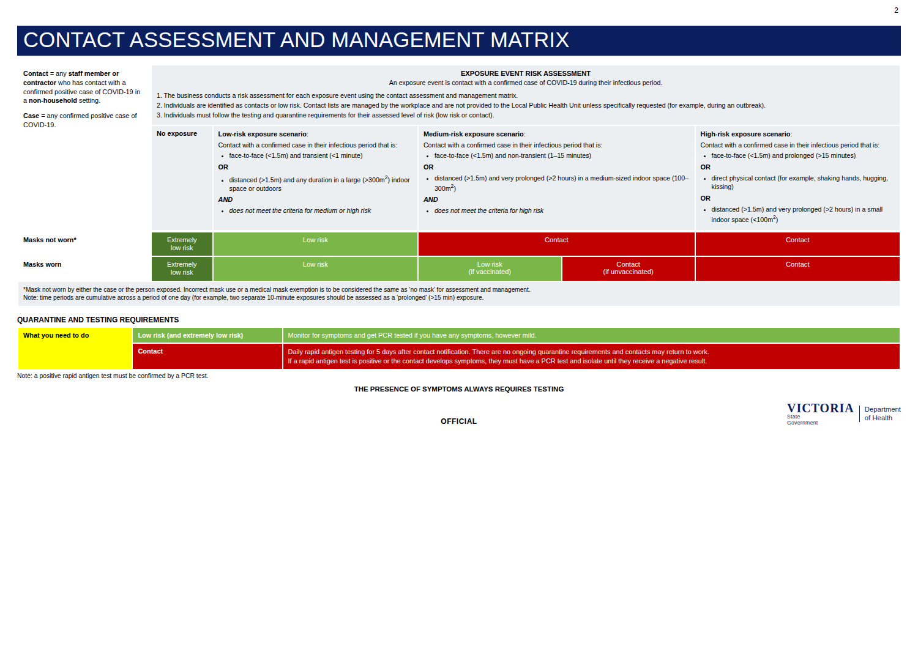2
CONTACT ASSESSMENT AND MANAGEMENT MATRIX
| Contact = any staff member or contractor who has contact with a confirmed positive case of COVID-19 in a non-household setting. Case = any confirmed positive case of COVID-19. | EXPOSURE EVENT RISK ASSESSMENT An exposure event is contact with a confirmed case of COVID-19 during their infectious period. 1. The business conducts a risk assessment for each exposure event using the contact assessment and management matrix. 2. Individuals are identified as contacts or low risk. Contact lists are managed by the workplace and are not provided to the Local Public Health Unit unless specifically requested (for example, during an outbreak). 3. Individuals must follow the testing and quarantine requirements for their assessed level of risk (low risk or contact). |
| No exposure | Low-risk exposure scenario : Contact with a confirmed case in their infectious period that is: face-to-face (<1.5m) and transient (<1 minute) OR distanced (>1.5m) and any duration in a large (>300m 2 ) indoor space or outdoors AND does not meet the criteria for medium or high risk | Medium-risk exposure scenario : Contact with a confirmed case in their infectious period that is: face-to-face (<1.5m) and non-transient (1–15 minutes) OR distanced (>1.5m) and very prolonged (>2 hours) in a medium-sized indoor space (100–300m 2 ) AND does not meet the criteria for high risk | High-risk exposure scenario : Contact with a confirmed case in their infectious period that is: face-to-face (<1.5m) and prolonged (>15 minutes) OR direct physical contact (for example, shaking hands, hugging, kissing) OR distanced (>1.5m) and very prolonged (>2 hours) in a small indoor space (<100m 2 ) |
| Masks not worn* | Extremely low risk | Low risk | Contact | Contact |
| Masks worn | Extremely low risk | Low risk | Low risk (if vaccinated) | Contact (if unvaccinated) | Contact |
| *Mask not worn by either the case or the person exposed. Incorrect mask use or a medical mask exemption is to be considered the same as ‘no mask’ for assessment and management. Note: time periods are cumulative across a period of one day (for example, two separate 10-minute exposures should be assessed as a ‘prolonged’ (>15 min) exposure. |
QUARANTINE AND TESTING REQUIREMENTS
| What you need to do | Low risk (and extremely low risk) | Monitor for symptoms and get PCR tested if you have any symptoms, however mild. |
| Contact | Daily rapid antigen testing for 5 days after contact notification. There are no ongoing quarantine requirements and contacts may return to work. If a rapid antigen test is positive or the contact develops symptoms, they must have a PCR test and isolate until they receive a negative result. |
Note: a positive rapid antigen test must be confirmed by a PCR test.
THE PRESENCE OF SYMPTOMS ALWAYS REQUIRES TESTING
OFFICIAL
VICTORIA
State
Government
Department
of Health